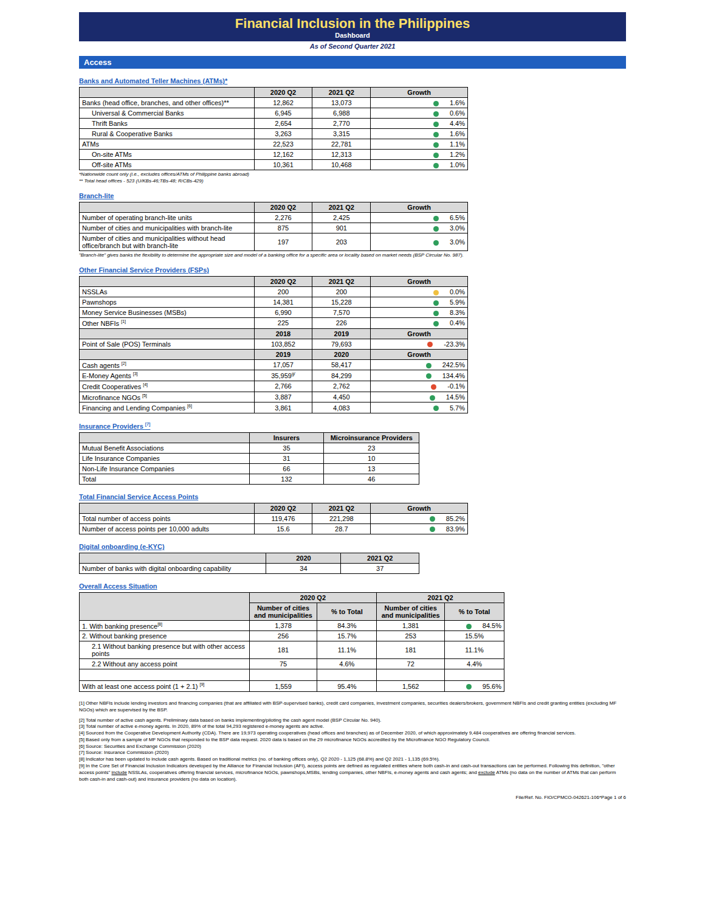Financial Inclusion in the Philippines
Dashboard
As of Second Quarter 2021
Access
Banks and Automated Teller Machines (ATMs)*
| | 2020 Q2 | 2021 Q2 | Growth |
| --- | --- | --- | --- |
| Banks (head office, branches, and other offices)** | 12,862 | 13,073 | 1.6% |
| Universal & Commercial Banks | 6,945 | 6,988 | 0.6% |
| Thrift Banks | 2,654 | 2,770 | 4.4% |
| Rural & Cooperative Banks | 3,263 | 3,315 | 1.6% |
| ATMs | 22,523 | 22,781 | 1.1% |
| On-site ATMs | 12,162 | 12,313 | 1.2% |
| Off-site ATMs | 10,361 | 10,468 | 1.0% |
*Nationwide count only (i.e., excludes offices/ATMs of Philippine banks abroad)
** Total head offices - 523 (U/KBs-46;TBs-48; R/CBs-429)
Branch-lite
| | 2020 Q2 | 2021 Q2 | Growth |
| --- | --- | --- | --- |
| Number of operating branch-lite units | 2,276 | 2,425 | 6.5% |
| Number of cities and municipalities with branch-lite | 875 | 901 | 3.0% |
| Number of cities and municipalities without head office/branch but with branch-lite | 197 | 203 | 3.0% |
"Branch-lite" gives banks the flexibility to determine the appropriate size and model of a banking office for a specific area or locality based on market needs (BSP Circular No. 987).
Other Financial Service Providers (FSPs)
| | 2020 Q2 | 2021 Q2 | Growth |
| --- | --- | --- | --- |
| NSSLAs | 200 | 200 | 0.0% |
| Pawnshops | 14,381 | 15,228 | 5.9% |
| Money Service Businesses (MSBs) | 6,990 | 7,570 | 8.3% |
| Other NBFIs [1] | 225 | 226 | 0.4% |
| | 2018 | 2019 | Growth |
| Point of Sale (POS) Terminals | 103,852 | 79,693 | -23.3% |
| | 2019 | 2020 | Growth |
| Cash agents [2] | 17,057 | 58,417 | 242.5% |
| E-Money Agents [3] | 35,959 g/ | 84,299 | 134.4% |
| Credit Cooperatives [4] | 2,766 | 2,762 | -0.1% |
| Microfinance NGOs [5] | 3,887 | 4,450 | 14.5% |
| Financing and Lending Companies [6] | 3,861 | 4,083 | 5.7% |
Insurance Providers [7]
| | Insurers | Microinsurance Providers |
| --- | --- | --- |
| Mutual Benefit Associations | 35 | 23 |
| Life Insurance Companies | 31 | 10 |
| Non-Life Insurance Companies | 66 | 13 |
| Total | 132 | 46 |
Total Financial Service Access Points
| | 2020 Q2 | 2021 Q2 | Growth |
| --- | --- | --- | --- |
| Total number of access points | 119,476 | 221,298 | 85.2% |
| Number of access points per 10,000 adults | 15.6 | 28.7 | 83.9% |
Digital onboarding (e-KYC)
| | 2020 | 2021 Q2 |
| --- | --- | --- |
| Number of banks with digital onboarding capability | 34 | 37 |
Overall Access Situation
| | 2020 Q2 | 2021 Q2 |
| --- | --- | --- |
| Number of cities and municipalities | % to Total | Number of cities and municipalities | % to Total |
| 1. With banking presence [8] | 1,378 | 84.3% | 1,381 | 84.5% |
| 2. Without banking presence | 256 | 15.7% | 253 | 15.5% |
| 2.1 Without banking presence but with other access points | 181 | 11.1% | 181 | 11.1% |
| 2.2 Without any access point | 75 | 4.6% | 72 | 4.4% |
| With at least one access point (1 + 2.1) [9] | 1,559 | 95.4% | 1,562 | 95.6% |
[1] Other NBFIs include lending investors and financing companies (that are affiliated with BSP-supervised banks), credit card companies, investment companies, securities dealers/brokers, government NBFIs and credit granting entities (excluding MF NGOs) which are supervised by the BSP.
[2] Total number of active cash agents. Preliminary data based on banks implementing/piloting the cash agent model (BSP Circular No. 940).
[3] Total number of active e-money agents. In 2020, 89% of the total 94,293 registered e-money agents are active.
[4] Sourced from the Cooperative Development Authority (CDA). There are 19,973 operating cooperatives (head offices and branches) as of December 2020, of which approximately 9,484 cooperatives are offering financial services.
[5] Based only from a sample of MF NGOs that responded to the BSP data request. 2020 data is based on the 29 microfinance NGOs accredited by the Microfinance NGO Regulatory Council.
[6] Source: Securities and Exchange Commission (2020)
[7] Source: Insurance Commission (2020)
[8] Indicator has been updated to include cash agents. Based on traditional metrics (no. of banking offices only), Q2 2020 - 1,125 (68.8%) and Q2 2021 - 1,135 (69.5%).
[9] In the Core Set of Financial Inclusion Indicators developed by the Alliance for Financial Inclusion (AFI), access points are defined as regulated entities where both cash-in and cash-out transactions can be performed. Following this definition, "other access points" include NSSLAs, cooperatives offering financial services, microfinance NGOs, pawnshops,MSBs, lending companies, other NBFIs, e-money agents and cash agents; and exclude ATMs (no data on the number of ATMs that can perform both cash-in and cash-out) and insurance providers (no data on location).
File/Ref. No. FIO/CPMCO-042621-106*Page 1 of 6